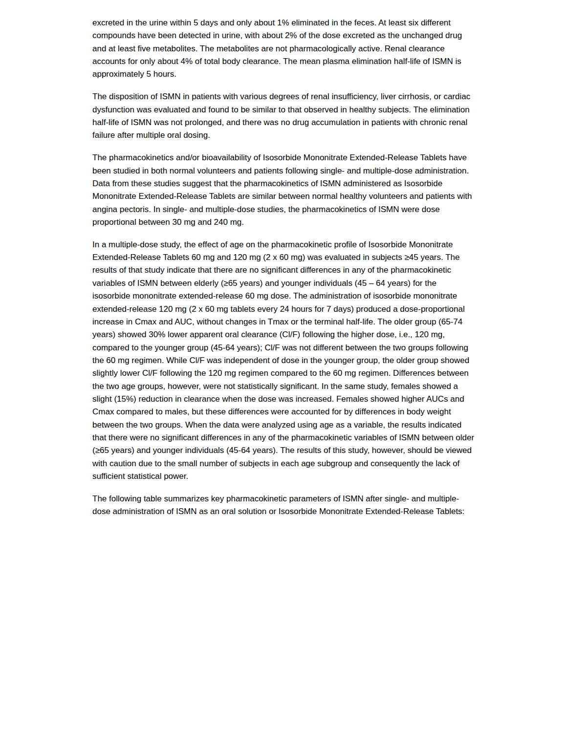excreted in the urine within 5 days and only about 1% eliminated in the feces. At least six different compounds have been detected in urine, with about 2% of the dose excreted as the unchanged drug and at least five metabolites. The metabolites are not pharmacologically active. Renal clearance accounts for only about 4% of total body clearance. The mean plasma elimination half-life of ISMN is approximately 5 hours.
The disposition of ISMN in patients with various degrees of renal insufficiency, liver cirrhosis, or cardiac dysfunction was evaluated and found to be similar to that observed in healthy subjects. The elimination half-life of ISMN was not prolonged, and there was no drug accumulation in patients with chronic renal failure after multiple oral dosing.
The pharmacokinetics and/or bioavailability of Isosorbide Mononitrate Extended-Release Tablets have been studied in both normal volunteers and patients following single- and multiple-dose administration. Data from these studies suggest that the pharmacokinetics of ISMN administered as Isosorbide Mononitrate Extended-Release Tablets are similar between normal healthy volunteers and patients with angina pectoris. In single- and multiple-dose studies, the pharmacokinetics of ISMN were dose proportional between 30 mg and 240 mg.
In a multiple-dose study, the effect of age on the pharmacokinetic profile of Isosorbide Mononitrate Extended-Release Tablets 60 mg and 120 mg (2 x 60 mg) was evaluated in subjects ≥45 years. The results of that study indicate that there are no significant differences in any of the pharmacokinetic variables of ISMN between elderly (≥65 years) and younger individuals (45 – 64 years) for the isosorbide mononitrate extended-release 60 mg dose. The administration of isosorbide mononitrate extended-release 120 mg (2 x 60 mg tablets every 24 hours for 7 days) produced a dose-proportional increase in Cmax and AUC, without changes in Tmax or the terminal half-life. The older group (65-74 years) showed 30% lower apparent oral clearance (Cl/F) following the higher dose, i.e., 120 mg, compared to the younger group (45-64 years); Cl/F was not different between the two groups following the 60 mg regimen. While Cl/F was independent of dose in the younger group, the older group showed slightly lower Cl/F following the 120 mg regimen compared to the 60 mg regimen. Differences between the two age groups, however, were not statistically significant. In the same study, females showed a slight (15%) reduction in clearance when the dose was increased. Females showed higher AUCs and Cmax compared to males, but these differences were accounted for by differences in body weight between the two groups. When the data were analyzed using age as a variable, the results indicated that there were no significant differences in any of the pharmacokinetic variables of ISMN between older (≥65 years) and younger individuals (45-64 years). The results of this study, however, should be viewed with caution due to the small number of subjects in each age subgroup and consequently the lack of sufficient statistical power.
The following table summarizes key pharmacokinetic parameters of ISMN after single- and multiple-dose administration of ISMN as an oral solution or Isosorbide Mononitrate Extended-Release Tablets: